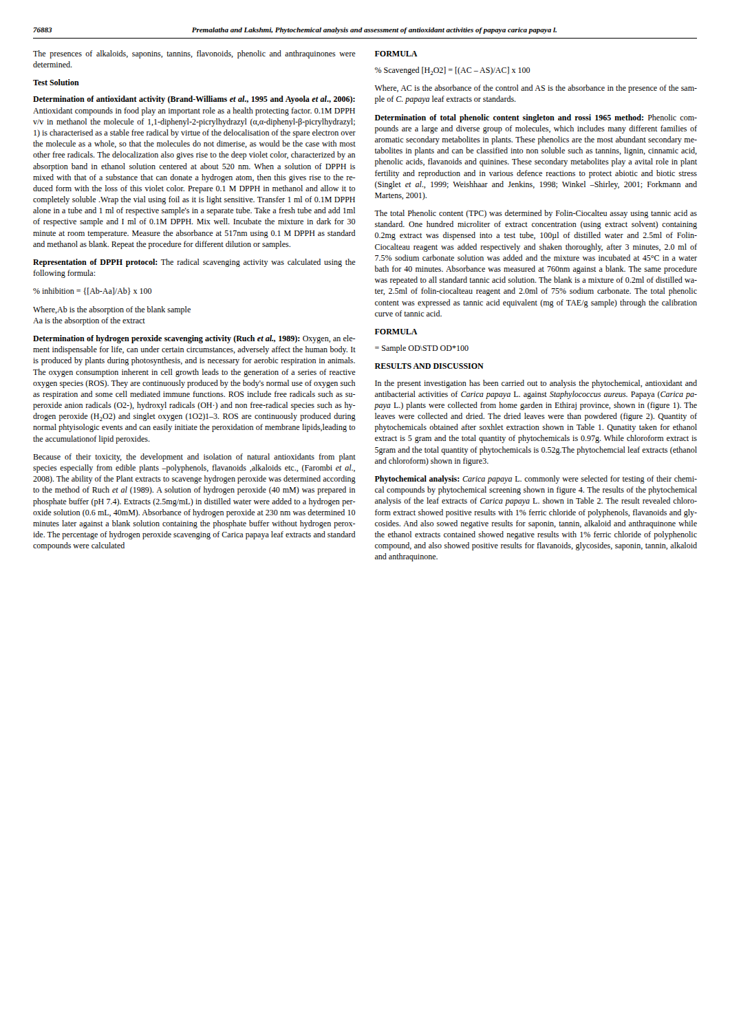76883 Premalatha and Lakshmi, Phytochemical analysis and assessment of antioxidant activities of papaya carica papaya l.
The presences of alkaloids, saponins, tannins, flavonoids, phenolic and anthraquinones were determined.
Test Solution
Determination of antioxidant activity (Brand-Williams et al., 1995 and Ayoola et al., 2006): Antioxidant compounds in food play an important role as a health protecting factor. 0.1M DPPH v/v in methanol the molecule of 1,1-diphenyl-2-picrylhydrazyl (α,α-diphenyl-β-picrylhydrazyl; 1) is characterised as a stable free radical by virtue of the delocalisation of the spare electron over the molecule as a whole, so that the molecules do not dimerise, as would be the case with most other free radicals. The delocalization also gives rise to the deep violet color, characterized by an absorption band in ethanol solution centered at about 520 nm. When a solution of DPPH is mixed with that of a substance that can donate a hydrogen atom, then this gives rise to the reduced form with the loss of this violet color. Prepare 0.1 M DPPH in methanol and allow it to completely soluble .Wrap the vial using foil as it is light sensitive. Transfer 1 ml of 0.1M DPPH alone in a tube and 1 ml of respective sample's in a separate tube. Take a fresh tube and add 1ml of respective sample and I ml of 0.1M DPPH. Mix well. Incubate the mixture in dark for 30 minute at room temperature. Measure the absorbance at 517nm using 0.1 M DPPH as standard and methanol as blank. Repeat the procedure for different dilution or samples.
Representation of DPPH protocol: The radical scavenging activity was calculated using the following formula:
% inhibition = {[Ab-Aa]/Ab} x 100
Where,Ab is the absorption of the blank sample
Aa is the absorption of the extract
Determination of hydrogen peroxide scavenging activity (Ruch et al., 1989): Oxygen, an element indispensable for life, can under certain circumstances, adversely affect the human body. It is produced by plants during photosynthesis, and is necessary for aerobic respiration in animals. The oxygen consumption inherent in cell growth leads to the generation of a series of reactive oxygen species (ROS). They are continuously produced by the body's normal use of oxygen such as respiration and some cell mediated immune functions. ROS include free radicals such as superoxide anion radicals (O2-), hydroxyl radicals (OH·) and non free-radical species such as hydrogen peroxide (H2O2) and singlet oxygen (1O2)1–3. ROS are continuously produced during normal phtyisologic events and can easily initiate the peroxidation of membrane lipids,leading to the accumulationof lipid peroxides.
Because of their toxicity, the development and isolation of natural antioxidants from plant species especially from edible plants –polyphenols, flavanoids ,alkaloids etc., (Farombi et al., 2008). The ability of the Plant extracts to scavenge hydrogen peroxide was determined according to the method of Ruch et al (1989). A solution of hydrogen peroxide (40 mM) was prepared in phosphate buffer (pH 7.4). Extracts (2.5mg/mL) in distilled water were added to a hydrogen peroxide solution (0.6 mL, 40mM). Absorbance of hydrogen peroxide at 230 nm was determined 10 minutes later against a blank solution containing the phosphate buffer without hydrogen peroxide. The percentage of hydrogen peroxide scavenging of Carica papaya leaf extracts and standard compounds were calculated
FORMULA
% Scavenged [H2O2] = [(AC – AS)/AC] x 100
Where, AC is the absorbance of the control and AS is the absorbance in the presence of the sample of C. papaya leaf extracts or standards.
Determination of total phenolic content singleton and rossi 1965 method: Phenolic compounds are a large and diverse group of molecules, which includes many different families of aromatic secondary metabolites in plants. These phenolics are the most abundant secondary metabolites in plants and can be classified into non soluble such as tannins, lignin, cinnamic acid, phenolic acids, flavanoids and quinines. These secondary metabolites play a avital role in plant fertility and reproduction and in various defence reactions to protect abiotic and biotic stress (Singlet et al., 1999; Weishhaar and Jenkins, 1998; Winkel –Shirley, 2001; Forkmann and Martens, 2001).
The total Phenolic content (TPC) was determined by Folin-Ciocalteu assay using tannic acid as standard. One hundred microliter of extract concentration (using extract solvent) containing 0.2mg extract was dispensed into a test tube, 100µl of distilled water and 2.5ml of Folin-Ciocalteau reagent was added respectively and shaken thoroughly, after 3 minutes, 2.0 ml of 7.5% sodium carbonate solution was added and the mixture was incubated at 45°C in a water bath for 40 minutes. Absorbance was measured at 760nm against a blank. The same procedure was repeated to all standard tannic acid solution. The blank is a mixture of 0.2ml of distilled water, 2.5ml of folin-ciocalteau reagent and 2.0ml of 75% sodium carbonate. The total phenolic content was expressed as tannic acid equivalent (mg of TAE/g sample) through the calibration curve of tannic acid.
FORMULA
= Sample OD\STD OD*100
RESULTS AND DISCUSSION
In the present investigation has been carried out to analysis the phytochemical, antioxidant and antibacterial activities of Carica papaya L. against Staphylococcus aureus. Papaya (Carica papaya L.) plants were collected from home garden in Ethiraj province, shown in (figure 1). The leaves were collected and dried. The dried leaves were than powdered (figure 2). Quantity of phytochemicals obtained after soxhlet extraction shown in Table 1. Qunatity taken for ethanol extract is 5 gram and the total quantity of phytochemicals is 0.97g. While chloroform extract is 5gram and the total quantity of phytochemicals is 0.52g.The phytochemcial leaf extracts (ethanol and chloroform) shown in figure3.
Phytochemical analysis: Carica papaya L. commonly were selected for testing of their chemical compounds by phytochemical screening shown in figure 4. The results of the phytochemical analysis of the leaf extracts of Carica papaya L. shown in Table 2. The result revealed chloroform extract showed positive results with 1% ferric chloride of polyphenols, flavanoids and glycosides. And also sowed negative results for saponin, tannin, alkaloid and anthraquinone while the ethanol extracts contained showed negative results with 1% ferric chloride of polyphenolic compound, and also showed positive results for flavanoids, glycosides, saponin, tannin, alkaloid and anthraquinone.